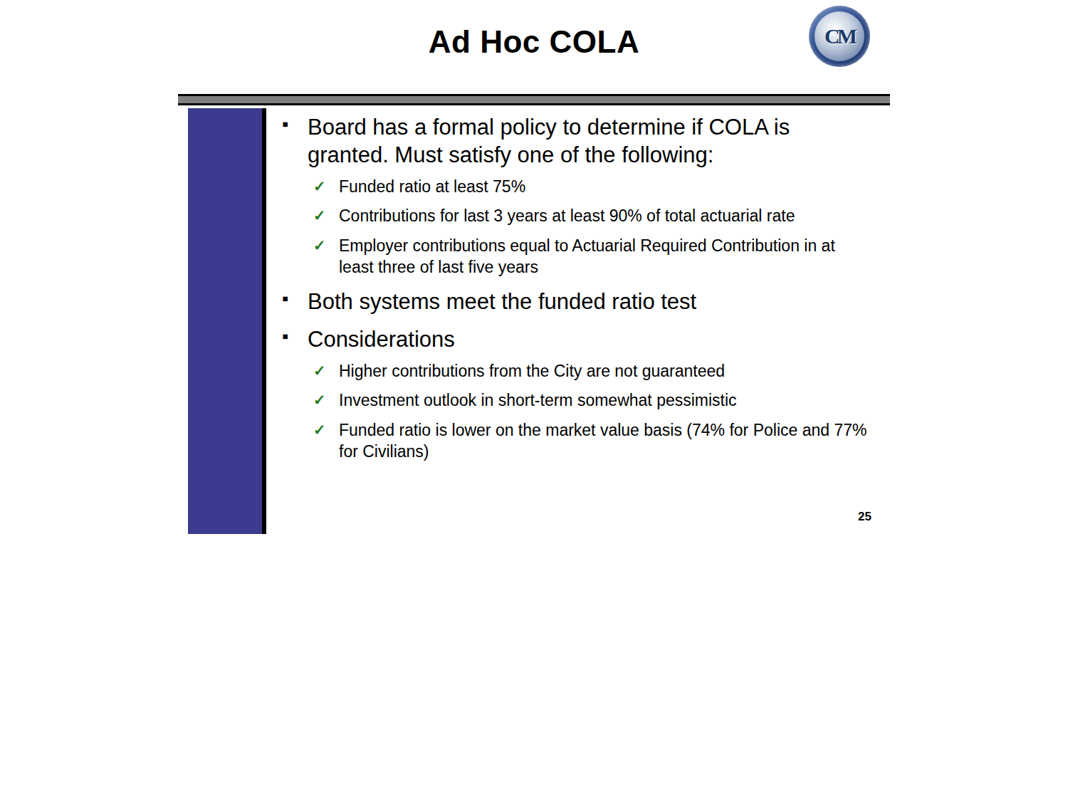CM
Ad Hoc COLA
Board has a formal policy to determine if COLA is granted. Must satisfy one of the following:
Funded ratio at least 75%
Contributions for last 3 years at least 90% of total actuarial rate
Employer contributions equal to Actuarial Required Contribution in at least three of last five years
Both systems meet the funded ratio test
Considerations
Higher contributions from the City are not guaranteed
Investment outlook in short-term somewhat pessimistic
Funded ratio is lower on the market value basis (74% for Police and 77% for Civilians)
25